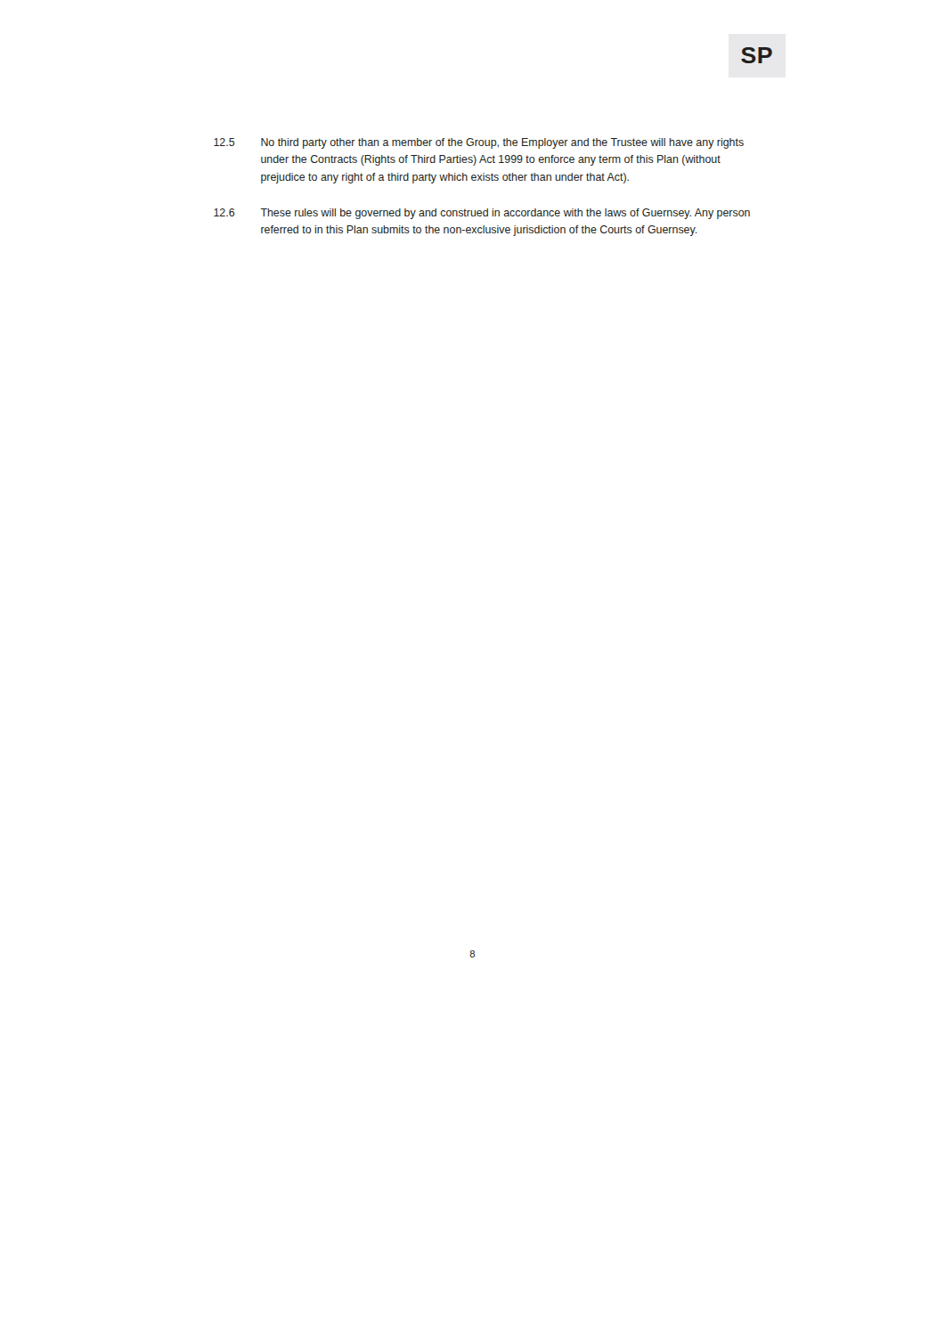SP
12.5
No third party other than a member of the Group, the Employer and the Trustee will have any rights under the Contracts (Rights of Third Parties) Act 1999 to enforce any term of this Plan (without prejudice to any right of a third party which exists other than under that Act).
12.6
These rules will be governed by and construed in accordance with the laws of Guernsey. Any person referred to in this Plan submits to the non-exclusive jurisdiction of the Courts of Guernsey.
8